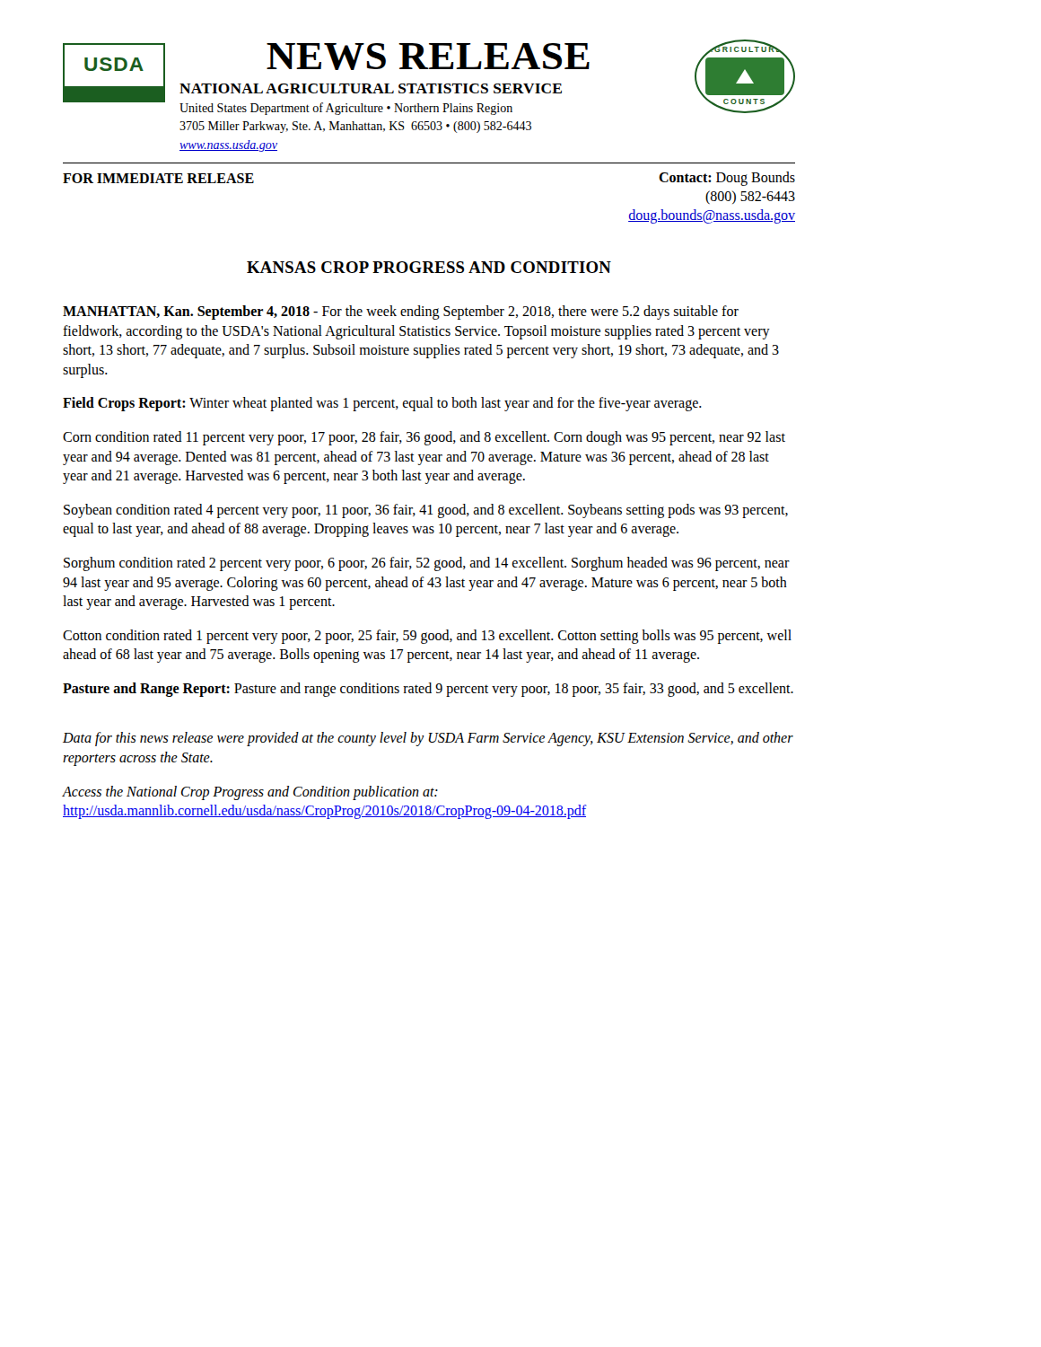USDA
NEWS RELEASE
NATIONAL AGRICULTURAL STATISTICS SERVICE
United States Department of Agriculture • Northern Plains Region
3705 Miller Parkway, Ste. A, Manhattan, KS 66503 • (800) 582-6443
www.nass.usda.gov
AGRICULTURE
COUNTS
FOR IMMEDIATE RELEASE
Contact: Doug Bounds
(800) 582-6443
doug.bounds@nass.usda.gov
KANSAS CROP PROGRESS AND CONDITION
MANHATTAN, Kan. September 4, 2018 - For the week ending September 2, 2018, there were 5.2 days suitable for fieldwork, according to the USDA's National Agricultural Statistics Service. Topsoil moisture supplies rated 3 percent very short, 13 short, 77 adequate, and 7 surplus. Subsoil moisture supplies rated 5 percent very short, 19 short, 73 adequate, and 3 surplus.
Field Crops Report: Winter wheat planted was 1 percent, equal to both last year and for the five-year average.
Corn condition rated 11 percent very poor, 17 poor, 28 fair, 36 good, and 8 excellent. Corn dough was 95 percent, near 92 last year and 94 average. Dented was 81 percent, ahead of 73 last year and 70 average. Mature was 36 percent, ahead of 28 last year and 21 average. Harvested was 6 percent, near 3 both last year and average.
Soybean condition rated 4 percent very poor, 11 poor, 36 fair, 41 good, and 8 excellent. Soybeans setting pods was 93 percent, equal to last year, and ahead of 88 average. Dropping leaves was 10 percent, near 7 last year and 6 average.
Sorghum condition rated 2 percent very poor, 6 poor, 26 fair, 52 good, and 14 excellent. Sorghum headed was 96 percent, near 94 last year and 95 average. Coloring was 60 percent, ahead of 43 last year and 47 average. Mature was 6 percent, near 5 both last year and average. Harvested was 1 percent.
Cotton condition rated 1 percent very poor, 2 poor, 25 fair, 59 good, and 13 excellent. Cotton setting bolls was 95 percent, well ahead of 68 last year and 75 average. Bolls opening was 17 percent, near 14 last year, and ahead of 11 average.
Pasture and Range Report: Pasture and range conditions rated 9 percent very poor, 18 poor, 35 fair, 33 good, and 5 excellent.
Data for this news release were provided at the county level by USDA Farm Service Agency, KSU Extension Service, and other reporters across the State.
Access the National Crop Progress and Condition publication at:
http://usda.mannlib.cornell.edu/usda/nass/CropProg/2010s/2018/CropProg-09-04-2018.pdf